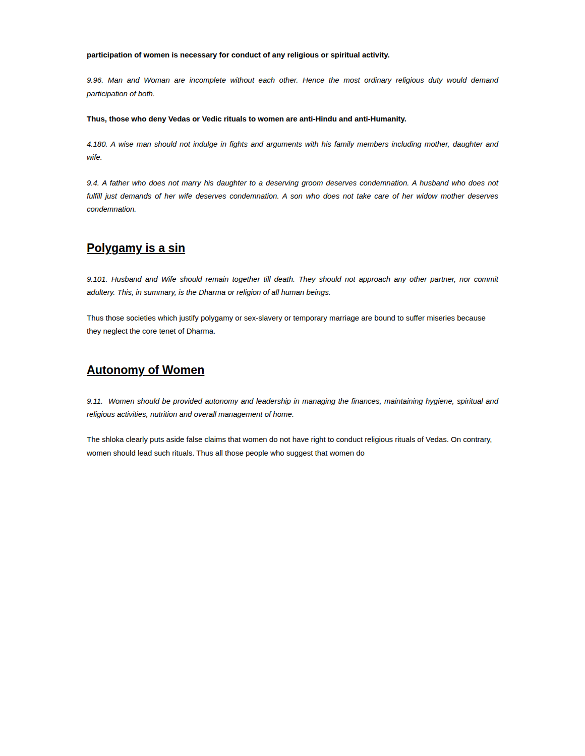participation of women is necessary for conduct of any religious or spiritual activity.
9.96. Man and Woman are incomplete without each other. Hence the most ordinary religious duty would demand participation of both.
Thus, those who deny Vedas or Vedic rituals to women are anti-Hindu and anti-Humanity.
4.180. A wise man should not indulge in fights and arguments with his family members including mother, daughter and wife.
9.4. A father who does not marry his daughter to a deserving groom deserves condemnation. A husband who does not fulfill just demands of her wife deserves condemnation. A son who does not take care of her widow mother deserves condemnation.
Polygamy is a sin
9.101. Husband and Wife should remain together till death. They should not approach any other partner, nor commit adultery. This, in summary, is the Dharma or religion of all human beings.
Thus those societies which justify polygamy or sex-slavery or temporary marriage are bound to suffer miseries because they neglect the core tenet of Dharma.
Autonomy of Women
9.11. Women should be provided autonomy and leadership in managing the finances, maintaining hygiene, spiritual and religious activities, nutrition and overall management of home.
The shloka clearly puts aside false claims that women do not have right to conduct religious rituals of Vedas. On contrary, women should lead such rituals. Thus all those people who suggest that women do